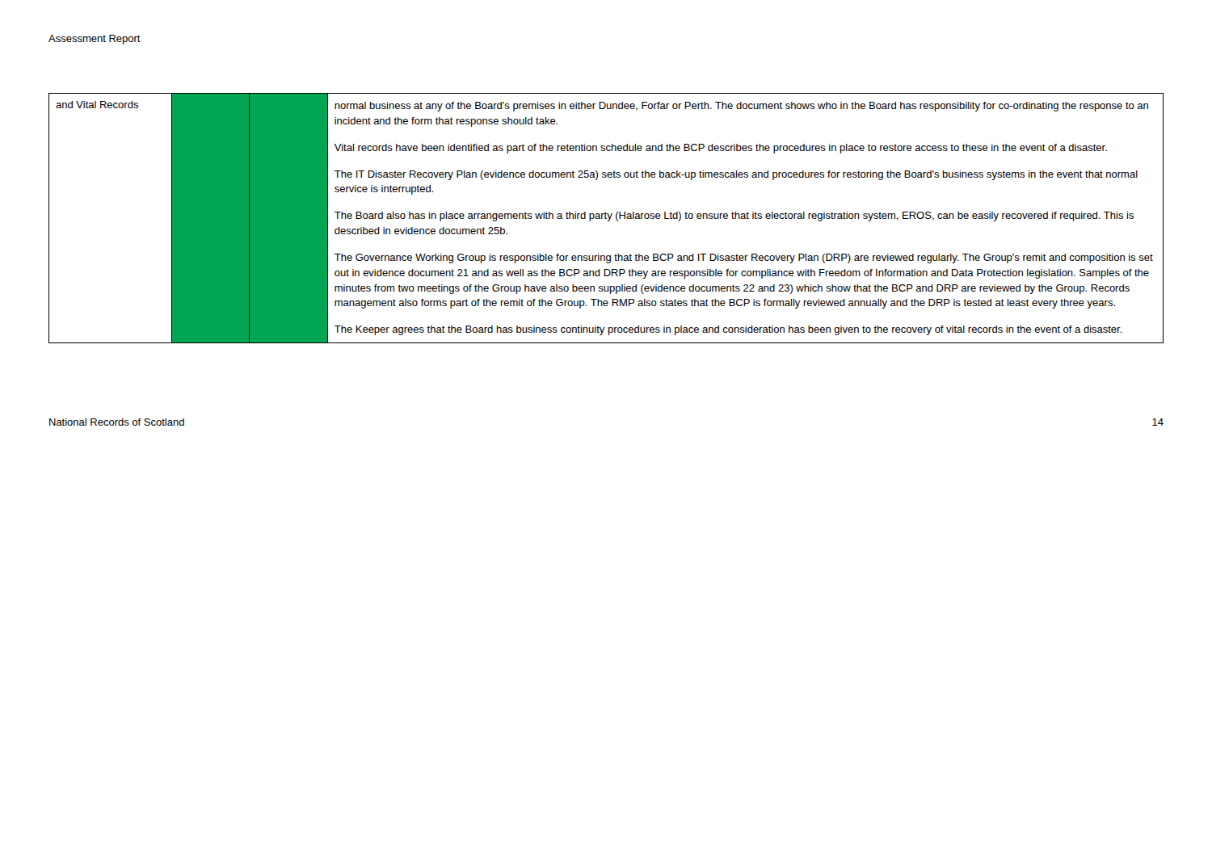Assessment Report
| and Vital Records | | | normal business at any of the Board's premises in either Dundee, Forfar or Perth. The document shows who in the Board has responsibility for co-ordinating the response to an incident and the form that response should take. Vital records have been identified as part of the retention schedule and the BCP describes the procedures in place to restore access to these in the event of a disaster. The IT Disaster Recovery Plan (evidence document 25a) sets out the back-up timescales and procedures for restoring the Board's business systems in the event that normal service is interrupted. The Board also has in place arrangements with a third party (Halarose Ltd) to ensure that its electoral registration system, EROS, can be easily recovered if required. This is described in evidence document 25b. The Governance Working Group is responsible for ensuring that the BCP and IT Disaster Recovery Plan (DRP) are reviewed regularly. The Group's remit and composition is set out in evidence document 21 and as well as the BCP and DRP they are responsible for compliance with Freedom of Information and Data Protection legislation. Samples of the minutes from two meetings of the Group have also been supplied (evidence documents 22 and 23) which show that the BCP and DRP are reviewed by the Group. Records management also forms part of the remit of the Group. The RMP also states that the BCP is formally reviewed annually and the DRP is tested at least every three years. The Keeper agrees that the Board has business continuity procedures in place and consideration has been given to the recovery of vital records in the event of a disaster. |
National Records of Scotland 14